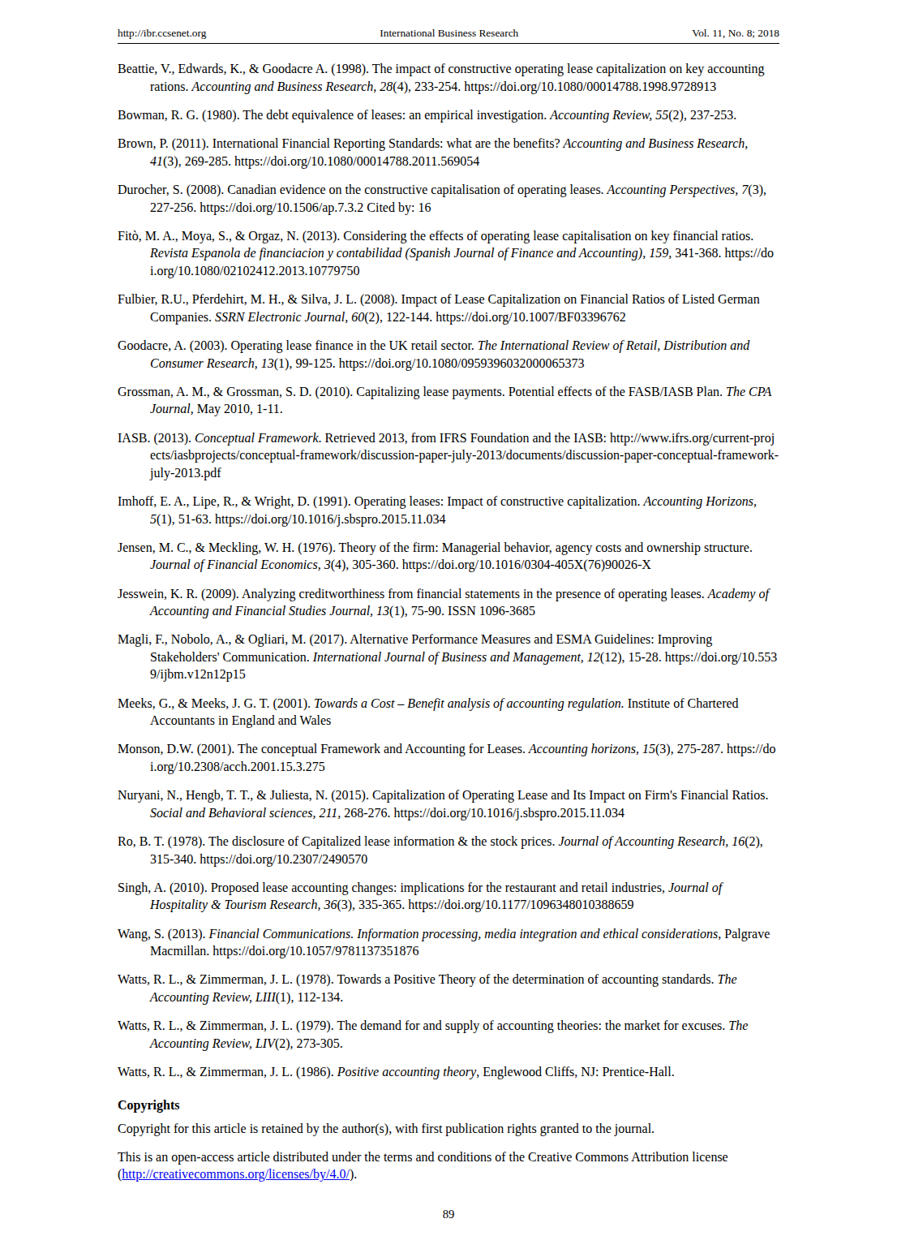http://ibr.ccsenet.org International Business Research Vol. 11, No. 8; 2018
Beattie, V., Edwards, K., & Goodacre A. (1998). The impact of constructive operating lease capitalization on key accounting rations. Accounting and Business Research, 28(4), 233-254. https://doi.org/10.1080/00014788.1998.9728913
Bowman, R. G. (1980). The debt equivalence of leases: an empirical investigation. Accounting Review, 55(2), 237-253.
Brown, P. (2011). International Financial Reporting Standards: what are the benefits? Accounting and Business Research, 41(3), 269-285. https://doi.org/10.1080/00014788.2011.569054
Durocher, S. (2008). Canadian evidence on the constructive capitalisation of operating leases. Accounting Perspectives, 7(3), 227-256. https://doi.org/10.1506/ap.7.3.2 Cited by: 16
Fitò, M. A., Moya, S., & Orgaz, N. (2013). Considering the effects of operating lease capitalisation on key financial ratios. Revista Espanola de financiacion y contabilidad (Spanish Journal of Finance and Accounting), 159, 341-368. https://doi.org/10.1080/02102412.2013.10779750
Fulbier, R.U., Pferdehirt, M. H., & Silva, J. L. (2008). Impact of Lease Capitalization on Financial Ratios of Listed German Companies. SSRN Electronic Journal, 60(2), 122-144. https://doi.org/10.1007/BF03396762
Goodacre, A. (2003). Operating lease finance in the UK retail sector. The International Review of Retail, Distribution and Consumer Research, 13(1), 99-125. https://doi.org/10.1080/0959396032000065373
Grossman, A. M., & Grossman, S. D. (2010). Capitalizing lease payments. Potential effects of the FASB/IASB Plan. The CPA Journal, May 2010, 1-11.
IASB. (2013). Conceptual Framework. Retrieved 2013, from IFRS Foundation and the IASB: http://www.ifrs.org/current-projects/iasbprojects/conceptual-framework/discussion-paper-july-2013/documents/discussion-paper-conceptual-framework-july-2013.pdf
Imhoff, E. A., Lipe, R., & Wright, D. (1991). Operating leases: Impact of constructive capitalization. Accounting Horizons, 5(1), 51-63. https://doi.org/10.1016/j.sbspro.2015.11.034
Jensen, M. C., & Meckling, W. H. (1976). Theory of the firm: Managerial behavior, agency costs and ownership structure. Journal of Financial Economics, 3(4), 305-360. https://doi.org/10.1016/0304-405X(76)90026-X
Jesswein, K. R. (2009). Analyzing creditworthiness from financial statements in the presence of operating leases. Academy of Accounting and Financial Studies Journal, 13(1), 75-90. ISSN 1096-3685
Magli, F., Nobolo, A., & Ogliari, M. (2017). Alternative Performance Measures and ESMA Guidelines: Improving Stakeholders' Communication. International Journal of Business and Management, 12(12), 15-28. https://doi.org/10.5539/ijbm.v12n12p15
Meeks, G., & Meeks, J. G. T. (2001). Towards a Cost – Benefit analysis of accounting regulation. Institute of Chartered Accountants in England and Wales
Monson, D.W. (2001). The conceptual Framework and Accounting for Leases. Accounting horizons, 15(3), 275-287. https://doi.org/10.2308/acch.2001.15.3.275
Nuryani, N., Hengb, T. T., & Juliesta, N. (2015). Capitalization of Operating Lease and Its Impact on Firm's Financial Ratios. Social and Behavioral sciences, 211, 268-276. https://doi.org/10.1016/j.sbspro.2015.11.034
Ro, B. T. (1978). The disclosure of Capitalized lease information & the stock prices. Journal of Accounting Research, 16(2), 315-340. https://doi.org/10.2307/2490570
Singh, A. (2010). Proposed lease accounting changes: implications for the restaurant and retail industries, Journal of Hospitality & Tourism Research, 36(3), 335-365. https://doi.org/10.1177/1096348010388659
Wang, S. (2013). Financial Communications. Information processing, media integration and ethical considerations, Palgrave Macmillan. https://doi.org/10.1057/9781137351876
Watts, R. L., & Zimmerman, J. L. (1978). Towards a Positive Theory of the determination of accounting standards. The Accounting Review, LIII(1), 112-134.
Watts, R. L., & Zimmerman, J. L. (1979). The demand for and supply of accounting theories: the market for excuses. The Accounting Review, LIV(2), 273-305.
Watts, R. L., & Zimmerman, J. L. (1986). Positive accounting theory, Englewood Cliffs, NJ: Prentice-Hall.
Copyrights
Copyright for this article is retained by the author(s), with first publication rights granted to the journal.
This is an open-access article distributed under the terms and conditions of the Creative Commons Attribution license (http://creativecommons.org/licenses/by/4.0/).
89